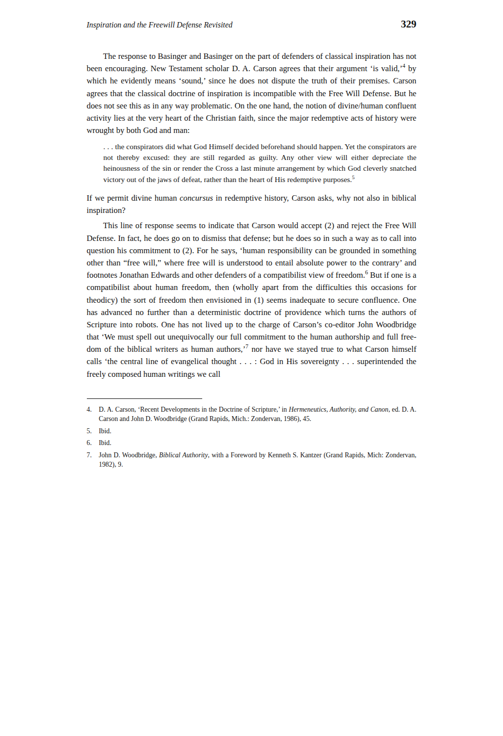Inspiration and the Freewill Defense Revisited 329
The response to Basinger and Basinger on the part of defenders of classical inspiration has not been encouraging. New Testament scholar D. A. Carson agrees that their argument ‘is valid,’4 by which he evidently means ‘sound,’ since he does not dispute the truth of their premises. Carson agrees that the classical doctrine of inspiration is incompatible with the Free Will Defense. But he does not see this as in any way problematic. On the one hand, the notion of divine/human confluent activity lies at the very heart of the Christian faith, since the major redemptive acts of history were wrought by both God and man:
. . . the conspirators did what God Himself decided beforehand should happen. Yet the conspirators are not thereby excused: they are still regarded as guilty. Any other view will either depreciate the heinousness of the sin or render the Cross a last minute arrangement by which God cleverly snatched victory out of the jaws of defeat, rather than the heart of His redemptive purposes.5
If we permit divine human concursus in redemptive history, Carson asks, why not also in biblical inspiration?
This line of response seems to indicate that Carson would accept (2) and reject the Free Will Defense. In fact, he does go on to dismiss that defense; but he does so in such a way as to call into question his commitment to (2). For he says, ‘human responsibility can be grounded in something other than “free will,” where free will is understood to entail absolute power to the contrary’ and footnotes Jonathan Edwards and other defenders of a compatibilist view of freedom.6 But if one is a compatibilist about human freedom, then (wholly apart from the difficulties this occasions for theodicy) the sort of freedom then envisioned in (1) seems inadequate to secure confluence. One has advanced no further than a deterministic doctrine of providence which turns the authors of Scripture into robots. One has not lived up to the charge of Carson’s co-editor John Woodbridge that ‘We must spell out unequivocally our full commitment to the human authorship and full freedom of the biblical writers as human authors,’7 nor have we stayed true to what Carson himself calls ‘the central line of evangelical thought . . . : God in His sovereignty . . . superintended the freely composed human writings we call
4. D. A. Carson, ‘Recent Developments in the Doctrine of Scripture,’ in Hermeneutics, Authority, and Canon, ed. D. A. Carson and John D. Woodbridge (Grand Rapids, Mich.: Zondervan, 1986), 45.
5. Ibid.
6. Ibid.
7. John D. Woodbridge, Biblical Authority, with a Foreword by Kenneth S. Kantzer (Grand Rapids, Mich: Zondervan, 1982), 9.